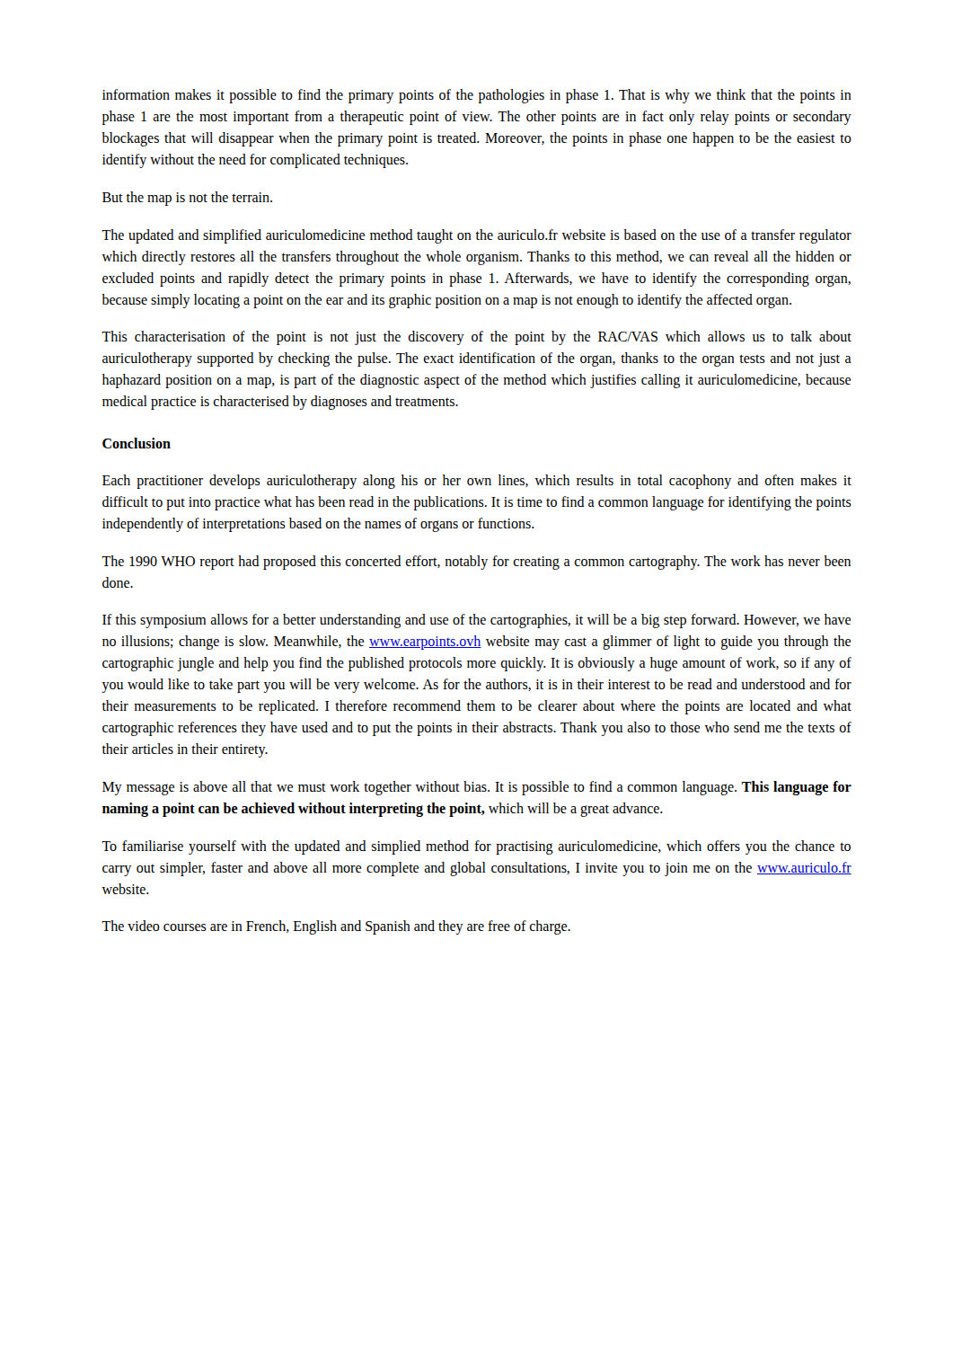information makes it possible to find the primary points of the pathologies in phase 1. That is why we think that the points in phase 1 are the most important from a therapeutic point of view. The other points are in fact only relay points or secondary blockages that will disappear when the primary point is treated. Moreover, the points in phase one happen to be the easiest to identify without the need for complicated techniques.
But the map is not the terrain.
The updated and simplified auriculomedicine method taught on the auriculo.fr website is based on the use of a transfer regulator which directly restores all the transfers throughout the whole organism. Thanks to this method, we can reveal all the hidden or excluded points and rapidly detect the primary points in phase 1. Afterwards, we have to identify the corresponding organ, because simply locating a point on the ear and its graphic position on a map is not enough to identify the affected organ.
This characterisation of the point is not just the discovery of the point by the RAC/VAS which allows us to talk about auriculotherapy supported by checking the pulse. The exact identification of the organ, thanks to the organ tests and not just a haphazard position on a map, is part of the diagnostic aspect of the method which justifies calling it auriculomedicine, because medical practice is characterised by diagnoses and treatments.
Conclusion
Each practitioner develops auriculotherapy along his or her own lines, which results in total cacophony and often makes it difficult to put into practice what has been read in the publications. It is time to find a common language for identifying the points independently of interpretations based on the names of organs or functions.
The 1990 WHO report had proposed this concerted effort, notably for creating a common cartography. The work has never been done.
If this symposium allows for a better understanding and use of the cartographies, it will be a big step forward. However, we have no illusions; change is slow. Meanwhile, the www.earpoints.ovh website may cast a glimmer of light to guide you through the cartographic jungle and help you find the published protocols more quickly. It is obviously a huge amount of work, so if any of you would like to take part you will be very welcome. As for the authors, it is in their interest to be read and understood and for their measurements to be replicated. I therefore recommend them to be clearer about where the points are located and what cartographic references they have used and to put the points in their abstracts. Thank you also to those who send me the texts of their articles in their entirety.
My message is above all that we must work together without bias. It is possible to find a common language. This language for naming a point can be achieved without interpreting the point, which will be a great advance.
To familiarise yourself with the updated and simplied method for practising auriculomedicine, which offers you the chance to carry out simpler, faster and above all more complete and global consultations, I invite you to join me on the www.auriculo.fr website.
The video courses are in French, English and Spanish and they are free of charge.